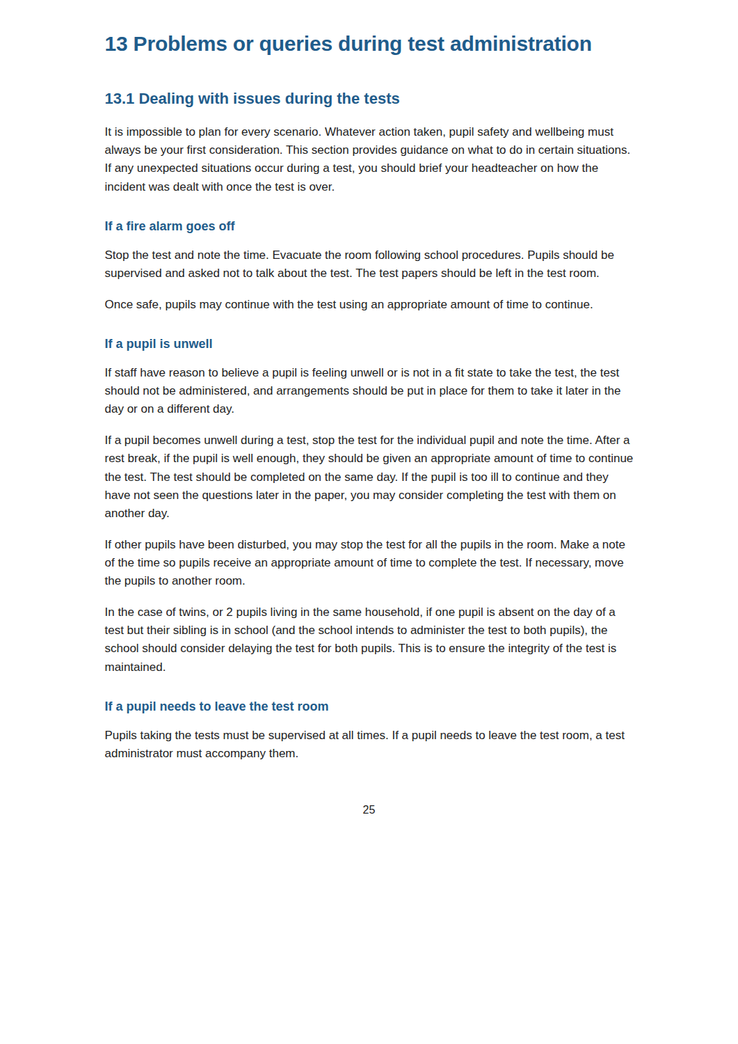13 Problems or queries during test administration
13.1 Dealing with issues during the tests
It is impossible to plan for every scenario. Whatever action taken, pupil safety and wellbeing must always be your first consideration. This section provides guidance on what to do in certain situations. If any unexpected situations occur during a test, you should brief your headteacher on how the incident was dealt with once the test is over.
If a fire alarm goes off
Stop the test and note the time. Evacuate the room following school procedures. Pupils should be supervised and asked not to talk about the test. The test papers should be left in the test room.
Once safe, pupils may continue with the test using an appropriate amount of time to continue.
If a pupil is unwell
If staff have reason to believe a pupil is feeling unwell or is not in a fit state to take the test, the test should not be administered, and arrangements should be put in place for them to take it later in the day or on a different day.
If a pupil becomes unwell during a test, stop the test for the individual pupil and note the time. After a rest break, if the pupil is well enough, they should be given an appropriate amount of time to continue the test. The test should be completed on the same day. If the pupil is too ill to continue and they have not seen the questions later in the paper, you may consider completing the test with them on another day.
If other pupils have been disturbed, you may stop the test for all the pupils in the room. Make a note of the time so pupils receive an appropriate amount of time to complete the test. If necessary, move the pupils to another room.
In the case of twins, or 2 pupils living in the same household, if one pupil is absent on the day of a test but their sibling is in school (and the school intends to administer the test to both pupils), the school should consider delaying the test for both pupils. This is to ensure the integrity of the test is maintained.
If a pupil needs to leave the test room
Pupils taking the tests must be supervised at all times. If a pupil needs to leave the test room, a test administrator must accompany them.
25